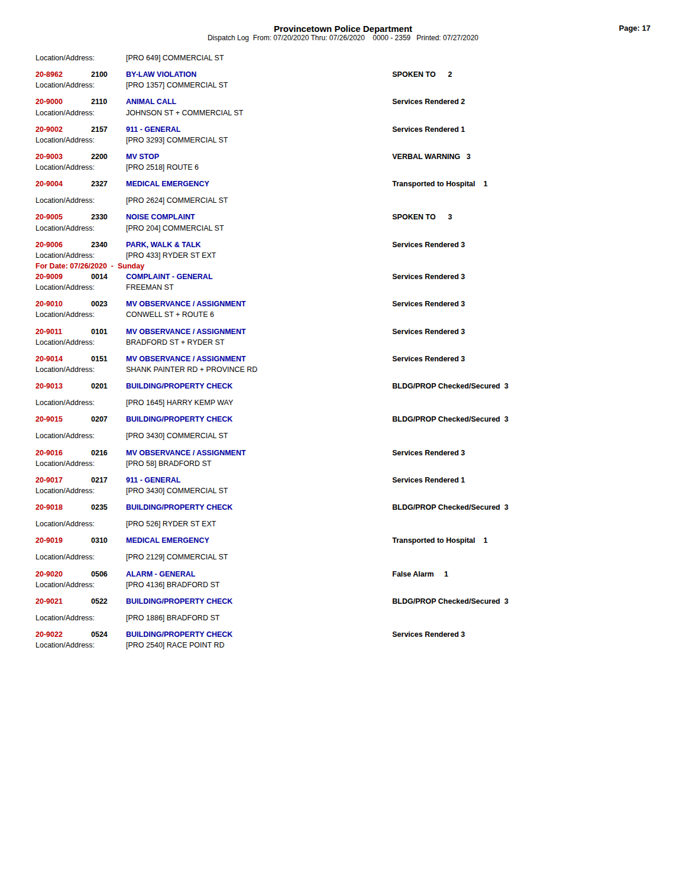Provincetown Police Department Page: 17
Dispatch Log From: 07/20/2020 Thru: 07/26/2020 0000 - 2359 Printed: 07/27/2020
| Location/Address: | [PRO 649] COMMERCIAL ST |
| 20-8962 | 2100 | BY-LAW VIOLATION | SPOKEN TO 2 |
| Location/Address: | [PRO 1357] COMMERCIAL ST |
| 20-9000 | 2110 | ANIMAL CALL | Services Rendered 2 |
| Location/Address: | JOHNSON ST + COMMERCIAL ST |
| 20-9002 | 2157 | 911 - GENERAL | Services Rendered 1 |
| Location/Address: | [PRO 3293] COMMERCIAL ST |
| 20-9003 | 2200 | MV STOP | VERBAL WARNING 3 |
| Location/Address: | [PRO 2518] ROUTE 6 |
| 20-9004 | 2327 | MEDICAL EMERGENCY | Transported to Hospital 1 |
| Location/Address: | [PRO 2624] COMMERCIAL ST |
| 20-9005 | 2330 | NOISE COMPLAINT | SPOKEN TO 3 |
| Location/Address: | [PRO 204] COMMERCIAL ST |
| 20-9006 | 2340 | PARK, WALK & TALK | Services Rendered 3 |
| Location/Address: | [PRO 433] RYDER ST EXT |
| For Date: 07/26/2020 - Sunday |
| 20-9009 | 0014 | COMPLAINT - GENERAL | Services Rendered 3 |
| Location/Address: | FREEMAN ST |
| 20-9010 | 0023 | MV OBSERVANCE / ASSIGNMENT | Services Rendered 3 |
| Location/Address: | CONWELL ST + ROUTE 6 |
| 20-9011 | 0101 | MV OBSERVANCE / ASSIGNMENT | Services Rendered 3 |
| Location/Address: | BRADFORD ST + RYDER ST |
| 20-9014 | 0151 | MV OBSERVANCE / ASSIGNMENT | Services Rendered 3 |
| Location/Address: | SHANK PAINTER RD + PROVINCE RD |
| 20-9013 | 0201 | BUILDING/PROPERTY CHECK | BLDG/PROP Checked/Secured 3 |
| Location/Address: | [PRO 1645] HARRY KEMP WAY |
| 20-9015 | 0207 | BUILDING/PROPERTY CHECK | BLDG/PROP Checked/Secured 3 |
| Location/Address: | [PRO 3430] COMMERCIAL ST |
| 20-9016 | 0216 | MV OBSERVANCE / ASSIGNMENT | Services Rendered 3 |
| Location/Address: | [PRO 58] BRADFORD ST |
| 20-9017 | 0217 | 911 - GENERAL | Services Rendered 1 |
| Location/Address: | [PRO 3430] COMMERCIAL ST |
| 20-9018 | 0235 | BUILDING/PROPERTY CHECK | BLDG/PROP Checked/Secured 3 |
| Location/Address: | [PRO 526] RYDER ST EXT |
| 20-9019 | 0310 | MEDICAL EMERGENCY | Transported to Hospital 1 |
| Location/Address: | [PRO 2129] COMMERCIAL ST |
| 20-9020 | 0506 | ALARM - GENERAL | False Alarm 1 |
| Location/Address: | [PRO 4136] BRADFORD ST |
| 20-9021 | 0522 | BUILDING/PROPERTY CHECK | BLDG/PROP Checked/Secured 3 |
| Location/Address: | [PRO 1886] BRADFORD ST |
| 20-9022 | 0524 | BUILDING/PROPERTY CHECK | Services Rendered 3 |
| Location/Address: | [PRO 2540] RACE POINT RD |